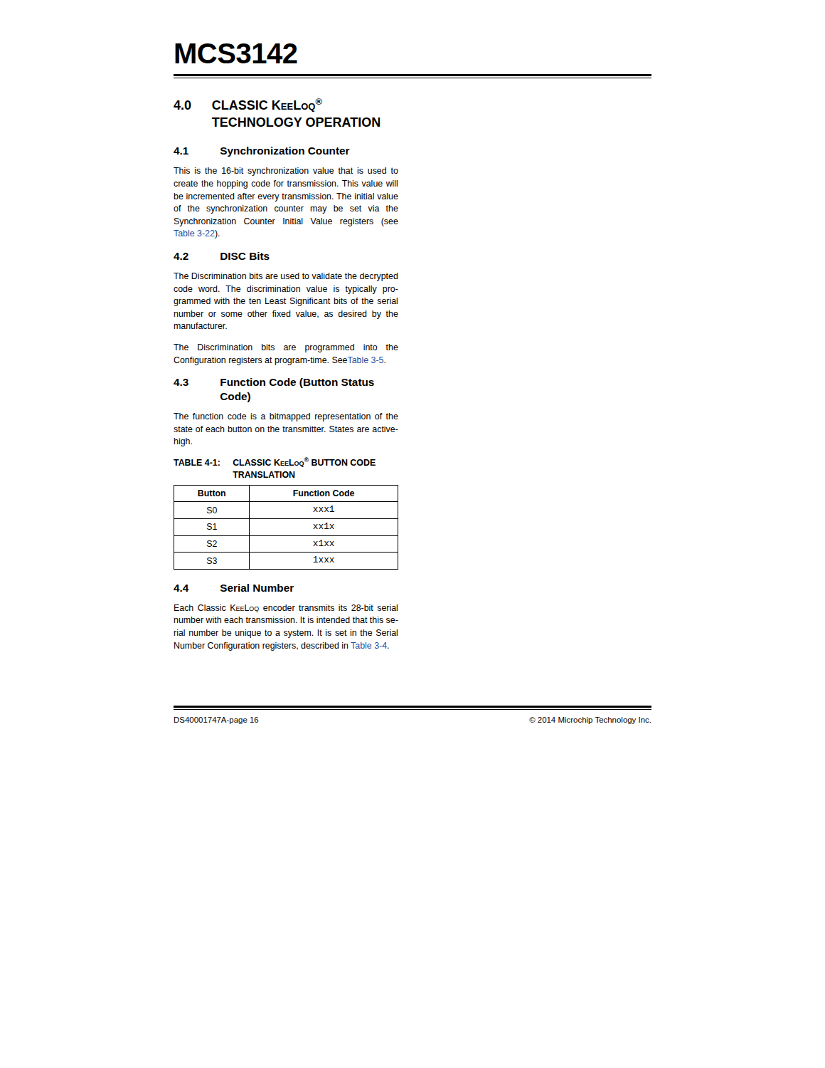MCS3142
4.0 CLASSIC Kee Loq®
TECHNOLOGY OPERATION
4.1 Synchronization Counter
This is the 16-bit synchronization value that is used to create the hopping code for transmission. This value will be incremented after every transmission. The initial value of the synchronization counter may be set via the Synchronization Counter Initial Value registers (see Table 3-22).
4.2 DISC Bits
The Discrimination bits are used to validate the decrypted code word. The discrimination value is typically programmed with the ten Least Significant bits of the serial number or some other fixed value, as desired by the manufacturer.
The Discrimination bits are programmed into the Configuration registers at program-time. SeeTable 3-5.
4.3 Function Code (Button Status Code)
The function code is a bitmapped representation of the state of each button on the transmitter. States are active-high.
TABLE 4-1: CLASSIC Kee Loq® BUTTON CODE TRANSLATION
| Button | Function Code |
| --- | --- |
| S0 | xxx1 |
| S1 | xx1x |
| S2 | x1xx |
| S3 | 1xxx |
4.4 Serial Number
Each Classic Kee Loq encoder transmits its 28-bit serial number with each transmission. It is intended that this serial number be unique to a system. It is set in the Serial Number Configuration registers, described in Table 3-4.
DS40001747A-page 16
© 2014 Microchip Technology Inc.